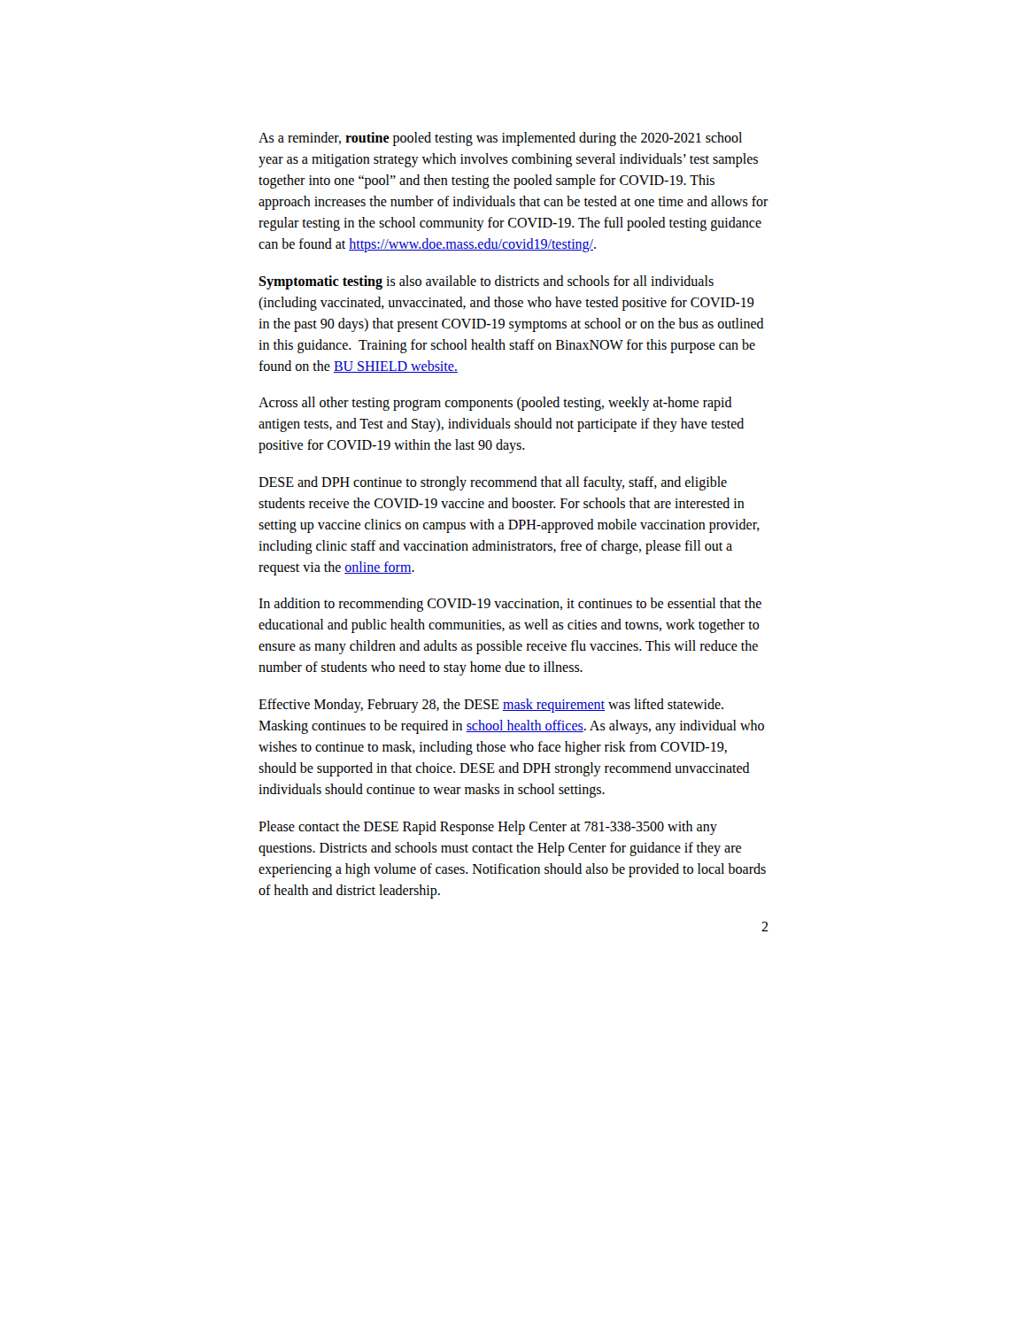As a reminder, routine pooled testing was implemented during the 2020-2021 school year as a mitigation strategy which involves combining several individuals’ test samples together into one “pool” and then testing the pooled sample for COVID-19. This approach increases the number of individuals that can be tested at one time and allows for regular testing in the school community for COVID-19. The full pooled testing guidance can be found at https://www.doe.mass.edu/covid19/testing/.
Symptomatic testing is also available to districts and schools for all individuals (including vaccinated, unvaccinated, and those who have tested positive for COVID-19 in the past 90 days) that present COVID-19 symptoms at school or on the bus as outlined in this guidance. Training for school health staff on BinaxNOW for this purpose can be found on the BU SHIELD website.
Across all other testing program components (pooled testing, weekly at-home rapid antigen tests, and Test and Stay), individuals should not participate if they have tested positive for COVID-19 within the last 90 days.
DESE and DPH continue to strongly recommend that all faculty, staff, and eligible students receive the COVID-19 vaccine and booster. For schools that are interested in setting up vaccine clinics on campus with a DPH-approved mobile vaccination provider, including clinic staff and vaccination administrators, free of charge, please fill out a request via the online form.
In addition to recommending COVID-19 vaccination, it continues to be essential that the educational and public health communities, as well as cities and towns, work together to ensure as many children and adults as possible receive flu vaccines. This will reduce the number of students who need to stay home due to illness.
Effective Monday, February 28, the DESE mask requirement was lifted statewide. Masking continues to be required in school health offices. As always, any individual who wishes to continue to mask, including those who face higher risk from COVID-19, should be supported in that choice. DESE and DPH strongly recommend unvaccinated individuals should continue to wear masks in school settings.
Please contact the DESE Rapid Response Help Center at 781-338-3500 with any questions. Districts and schools must contact the Help Center for guidance if they are experiencing a high volume of cases. Notification should also be provided to local boards of health and district leadership.
2